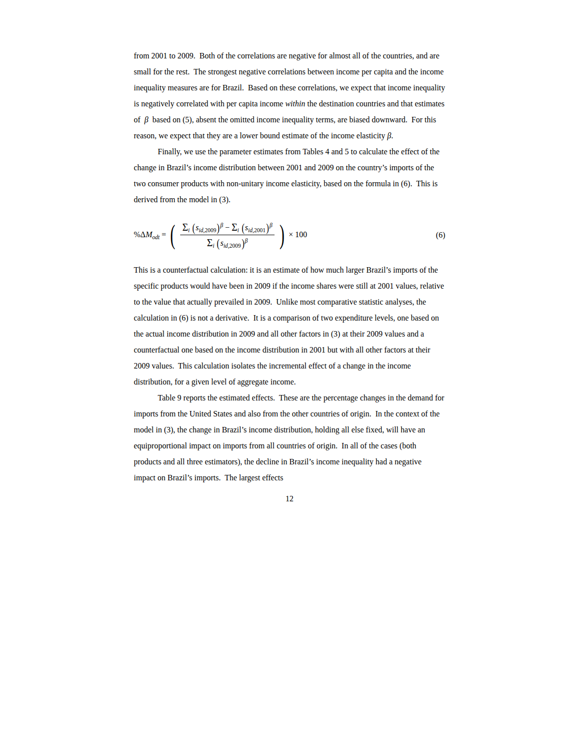from 2001 to 2009. Both of the correlations are negative for almost all of the countries, and are small for the rest. The strongest negative correlations between income per capita and the income inequality measures are for Brazil. Based on these correlations, we expect that income inequality is negatively correlated with per capita income within the destination countries and that estimates of β based on (5), absent the omitted income inequality terms, are biased downward. For this reason, we expect that they are a lower bound estimate of the income elasticity β.
Finally, we use the parameter estimates from Tables 4 and 5 to calculate the effect of the change in Brazil’s income distribution between 2001 and 2009 on the country’s imports of the two consumer products with non-unitary income elasticity, based on the formula in (6). This is derived from the model in (3).
%ΔModt = ( Σi (sid,2009)β − Σi (sid,2001)β Σi (sid,2009)β ) × 100 (6)
This is a counterfactual calculation: it is an estimate of how much larger Brazil’s imports of the specific products would have been in 2009 if the income shares were still at 2001 values, relative to the value that actually prevailed in 2009. Unlike most comparative statistic analyses, the calculation in (6) is not a derivative. It is a comparison of two expenditure levels, one based on the actual income distribution in 2009 and all other factors in (3) at their 2009 values and a counterfactual one based on the income distribution in 2001 but with all other factors at their 2009 values. This calculation isolates the incremental effect of a change in the income distribution, for a given level of aggregate income.
Table 9 reports the estimated effects. These are the percentage changes in the demand for imports from the United States and also from the other countries of origin. In the context of the model in (3), the change in Brazil’s income distribution, holding all else fixed, will have an equiproportional impact on imports from all countries of origin. In all of the cases (both products and all three estimators), the decline in Brazil’s income inequality had a negative impact on Brazil’s imports. The largest effects
12